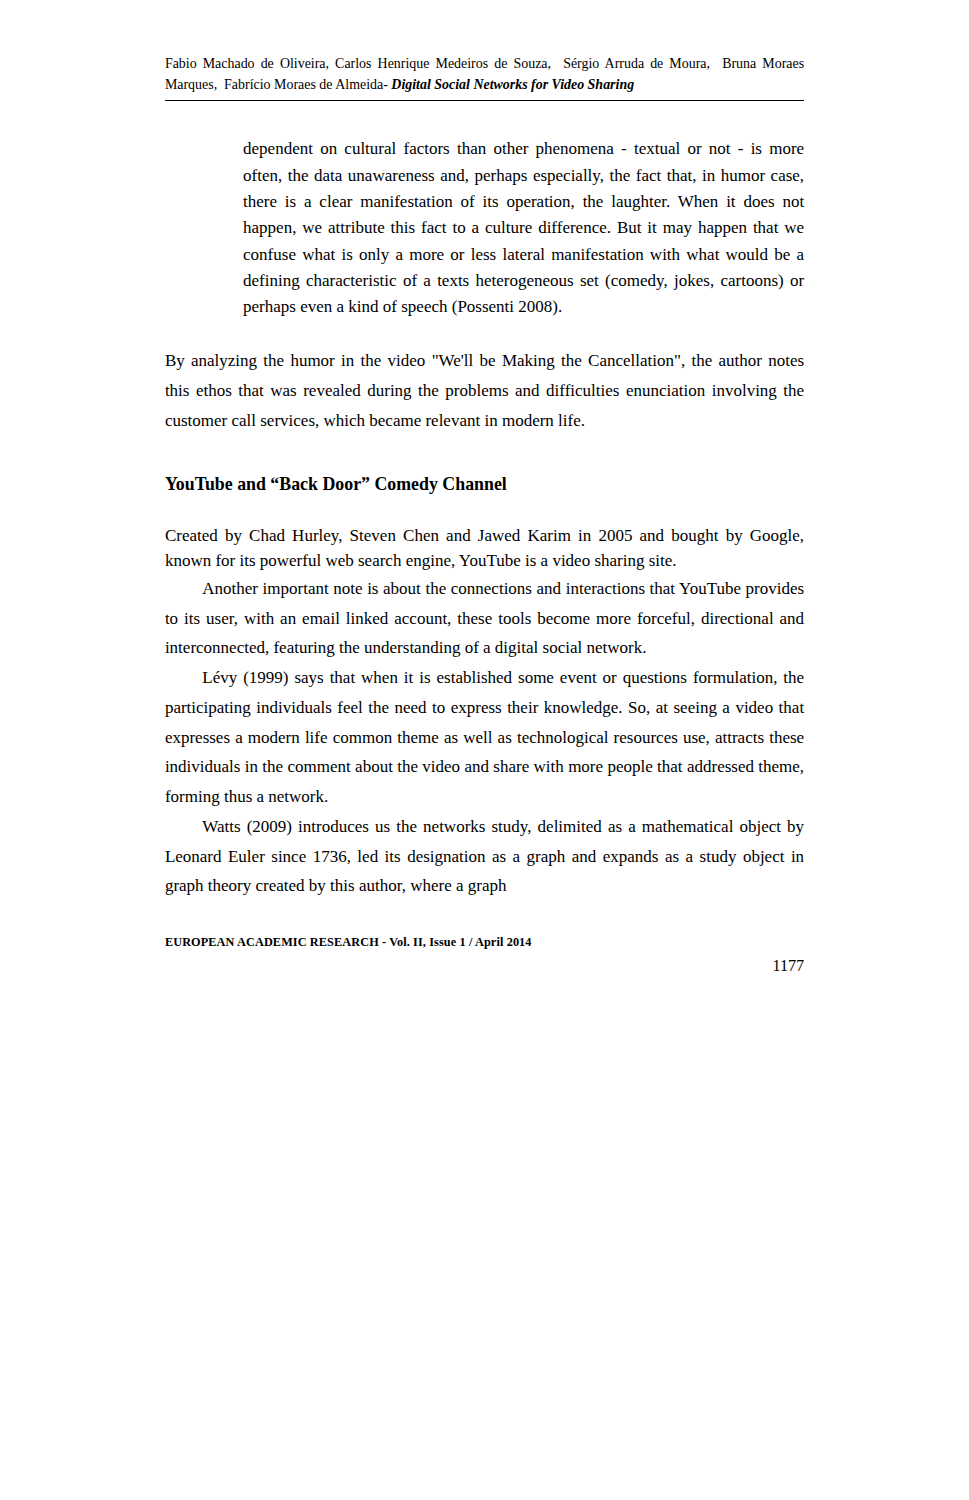Fabio Machado de Oliveira, Carlos Henrique Medeiros de Souza, Sérgio Arruda de Moura, Bruna Moraes Marques, Fabrício Moraes de Almeida- Digital Social Networks for Video Sharing
dependent on cultural factors than other phenomena - textual or not - is more often, the data unawareness and, perhaps especially, the fact that, in humor case, there is a clear manifestation of its operation, the laughter. When it does not happen, we attribute this fact to a culture difference. But it may happen that we confuse what is only a more or less lateral manifestation with what would be a defining characteristic of a texts heterogeneous set (comedy, jokes, cartoons) or perhaps even a kind of speech (Possenti 2008).
By analyzing the humor in the video "We'll be Making the Cancellation", the author notes this ethos that was revealed during the problems and difficulties enunciation involving the customer call services, which became relevant in modern life.
YouTube and “Back Door” Comedy Channel
Created by Chad Hurley, Steven Chen and Jawed Karim in 2005 and bought by Google, known for its powerful web search engine, YouTube is a video sharing site.
Another important note is about the connections and interactions that YouTube provides to its user, with an email linked account, these tools become more forceful, directional and interconnected, featuring the understanding of a digital social network.
Lévy (1999) says that when it is established some event or questions formulation, the participating individuals feel the need to express their knowledge. So, at seeing a video that expresses a modern life common theme as well as technological resources use, attracts these individuals in the comment about the video and share with more people that addressed theme, forming thus a network.
Watts (2009) introduces us the networks study, delimited as a mathematical object by Leonard Euler since 1736, led its designation as a graph and expands as a study object in graph theory created by this author, where a graph
EUROPEAN ACADEMIC RESEARCH - Vol. II, Issue 1 / April 2014
1177